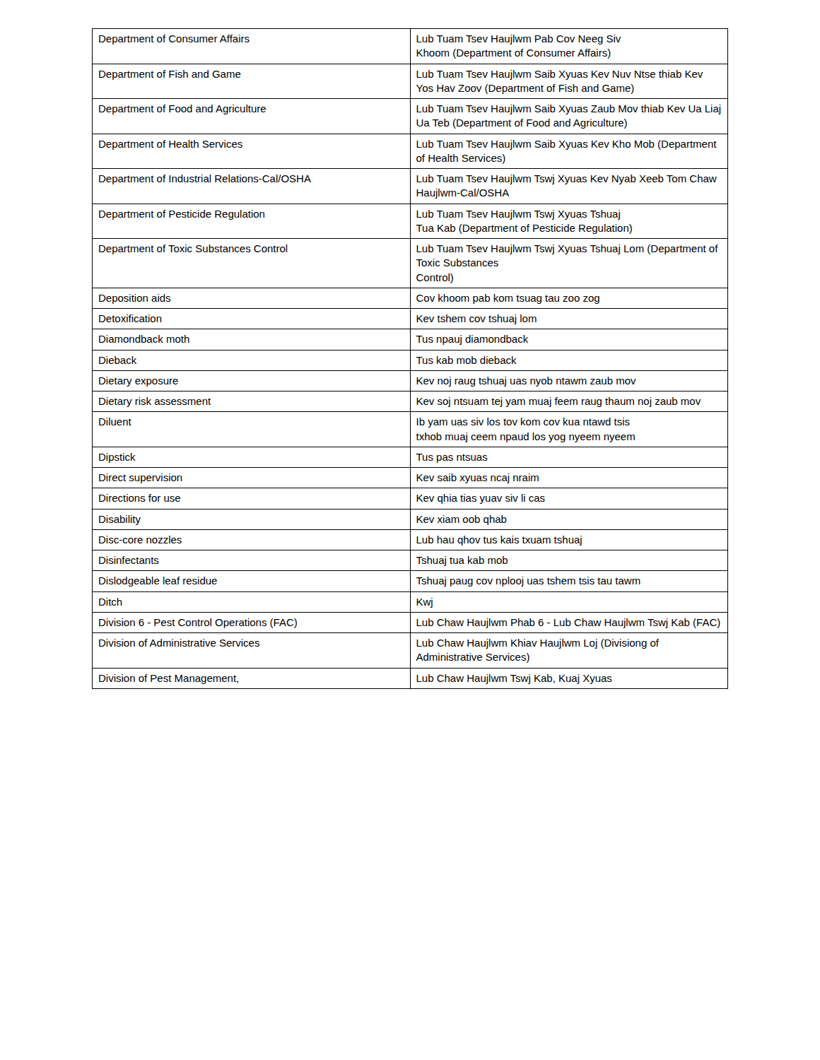| Department of Consumer Affairs | Lub Tuam Tsev Haujlwm Pab Cov Neeg Siv Khoom (Department of Consumer Affairs) |
| Department of Fish and Game | Lub Tuam Tsev Haujlwm Saib Xyuas Kev Nuv Ntse thiab Kev Yos Hav Zoov (Department of Fish and Game) |
| Department of Food and Agriculture | Lub Tuam Tsev Haujlwm Saib Xyuas Zaub Mov thiab Kev Ua Liaj Ua Teb (Department of Food and Agriculture) |
| Department of Health Services | Lub Tuam Tsev Haujlwm Saib Xyuas Kev Kho Mob (Department of Health Services) |
| Department of Industrial Relations-Cal/OSHA | Lub Tuam Tsev Haujlwm Tswj Xyuas Kev Nyab Xeeb Tom Chaw Haujlwm-Cal/OSHA |
| Department of Pesticide Regulation | Lub Tuam Tsev Haujlwm Tswj Xyuas Tshuaj Tua Kab (Department of Pesticide Regulation) |
| Department of Toxic Substances Control | Lub Tuam Tsev Haujlwm Tswj Xyuas Tshuaj Lom (Department of Toxic Substances Control) |
| Deposition aids | Cov khoom pab kom tsuag tau zoo zog |
| Detoxification | Kev tshem cov tshuaj lom |
| Diamondback moth | Tus npauj diamondback |
| Dieback | Tus kab mob dieback |
| Dietary exposure | Kev noj raug tshuaj uas nyob ntawm zaub mov |
| Dietary risk assessment | Kev soj ntsuam tej yam muaj feem raug thaum noj zaub mov |
| Diluent | Ib yam uas siv los tov kom cov kua ntawd tsis txhob muaj ceem npaud los yog nyeem nyeem |
| Dipstick | Tus pas ntsuas |
| Direct supervision | Kev saib xyuas ncaj nraim |
| Directions for use | Kev qhia tias yuav siv li cas |
| Disability | Kev xiam oob qhab |
| Disc-core nozzles | Lub hau qhov tus kais txuam tshuaj |
| Disinfectants | Tshuaj tua kab mob |
| Dislodgeable leaf residue | Tshuaj paug cov nplooj uas tshem tsis tau tawm |
| Ditch | Kwj |
| Division 6 - Pest Control Operations (FAC) | Lub Chaw Haujlwm Phab 6 - Lub Chaw Haujlwm Tswj Kab (FAC) |
| Division of Administrative Services | Lub Chaw Haujlwm Khiav Haujlwm Loj (Divisiong of Administrative Services) |
| Division of Pest Management, | Lub Chaw Haujlwm Tswj Kab, Kuaj Xyuas |